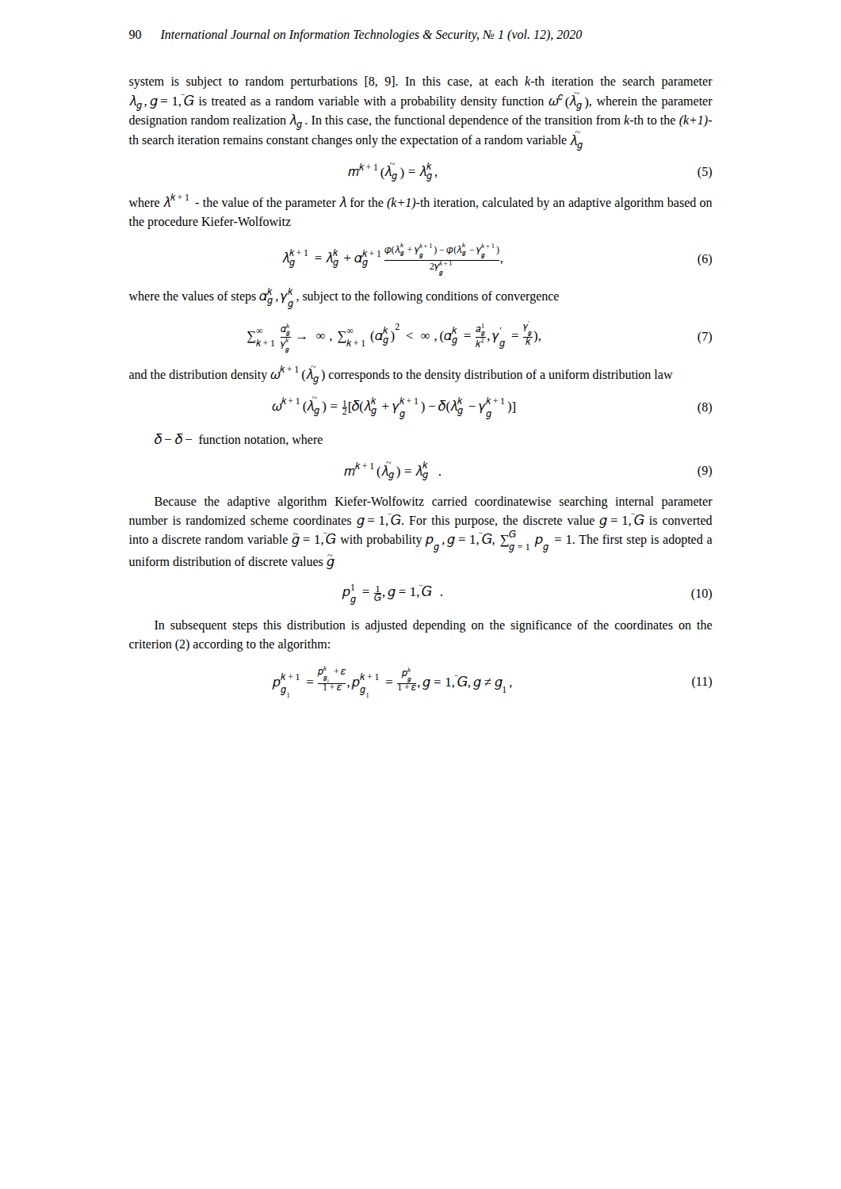90 International Journal on Information Technologies & Security, № 1 (vol. 12), 2020
system is subject to random perturbations [8, 9]. In this case, at each k-th iteration the search parameter λg,g=1,G‾ is treated as a random variable with a probability density function ωc(λg~) , wherein the parameter designation random realization λg. In this case, the functional dependence of the transition from k-th to the (k+1)-th search iteration remains constant changes only the expectation of a random variable λg~
mk+1 (λg~) = λgk ,
(5)
where λk+1 - the value of the parameter λ for the (k+1)-th iteration, calculated by an adaptive algorithm based on the procedure Kiefer-Wolfowitz
λgk+1 = λgk + αgk+1 φ(λgk+γgk+1) − φ(λgk−γgk+1) 2γgk+1 ,
(6)
where the values of steps αgk,γgk , subject to the following conditions of convergence
∑k+1∞ αgkγgk →∞, ∑k+1∞ (αgk)2 <∞, ( αgk= ag1k2 , γg′= γg′k ) ,
(7)
and the distribution density ωk+1(λg~) corresponds to the density distribution of a uniform distribution law
ωk+1 (λg~) = 12 [ δ(λgk+γgk+1) − δ(λgk−γgk+1) ]
(8)
δ−δ− function notation, where
mk+1 (λg~) = λgk .
(9)
Because the adaptive algorithm Kiefer-Wolfowitz carried coordinatewise searching internal parameter number is randomized scheme coordinates g=1,G‾ . For this purpose, the discrete value g=1,G‾ is converted into a discrete random variable g~=1,G‾ with probability pg,g=1,G‾, ∑g=1G pg=1 . The first step is adopted a uniform distribution of discrete values g~
pg1 = 1G , g=1,G‾ .
(10)
In subsequent steps this distribution is adjusted depending on the significance of the coordinates on the criterion (2) according to the algorithm:
pg1k+1 = pg1k+ε 1+ε , pg1k+1 = pgk 1+ε , g=1,G‾, g≠g1,
(11)